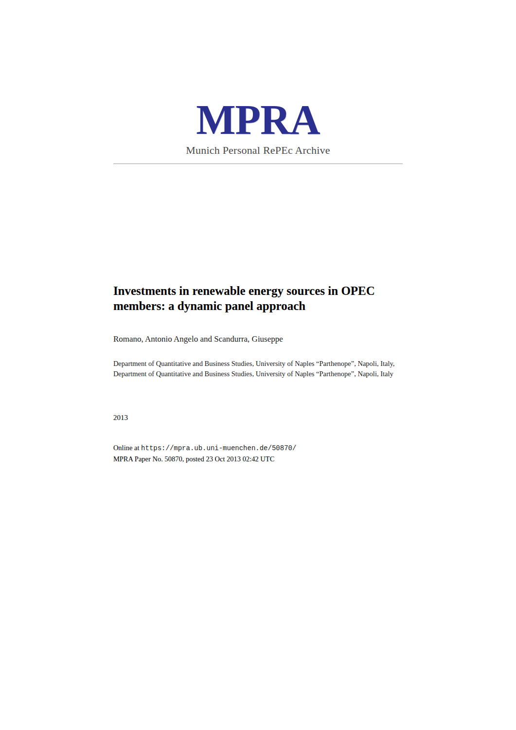MPRA
Munich Personal RePEc Archive
Investments in renewable energy sources in OPEC members: a dynamic panel approach
Romano, Antonio Angelo and Scandurra, Giuseppe
Department of Quantitative and Business Studies, University of Naples “Parthenope”, Napoli, Italy, Department of Quantitative and Business Studies, University of Naples “Parthenope”, Napoli, Italy
2013
Online at https://mpra.ub.uni-muenchen.de/50870/
MPRA Paper No. 50870, posted 23 Oct 2013 02:42 UTC